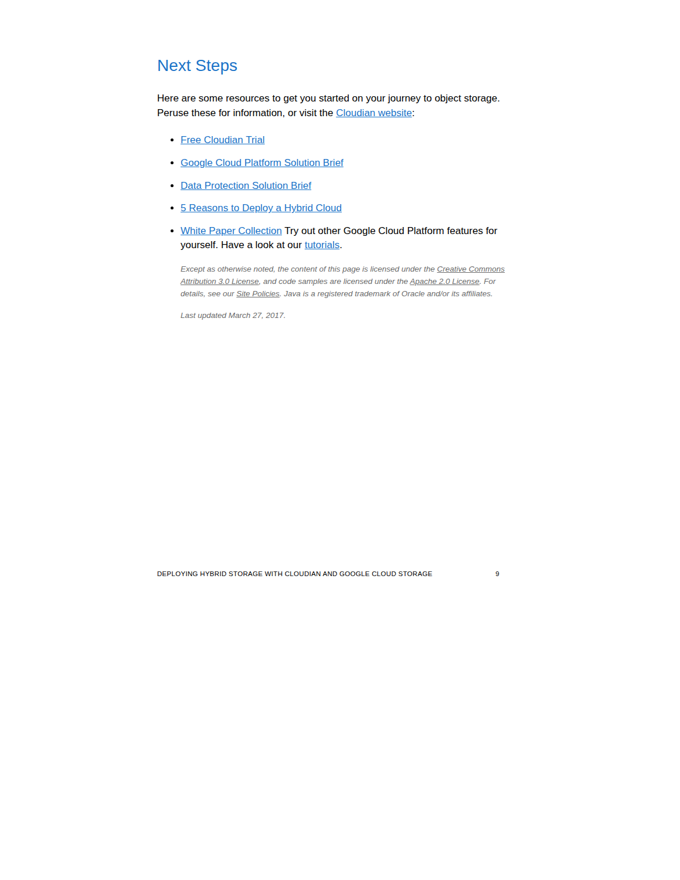Next Steps
Here are some resources to get you started on your journey to object storage. Peruse these for information, or visit the Cloudian website:
Free Cloudian Trial
Google Cloud Platform Solution Brief
Data Protection Solution Brief
5 Reasons to Deploy a Hybrid Cloud
White Paper Collection Try out other Google Cloud Platform features for yourself. Have a look at our tutorials.
Except as otherwise noted, the content of this page is licensed under the Creative Commons Attribution 3.0 License, and code samples are licensed under the Apache 2.0 License. For details, see our Site Policies. Java is a registered trademark of Oracle and/or its affiliates.
Last updated March 27, 2017.
DEPLOYING HYBRID STORAGE WITH CLOUDIAN AND GOOGLE CLOUD STORAGE 9